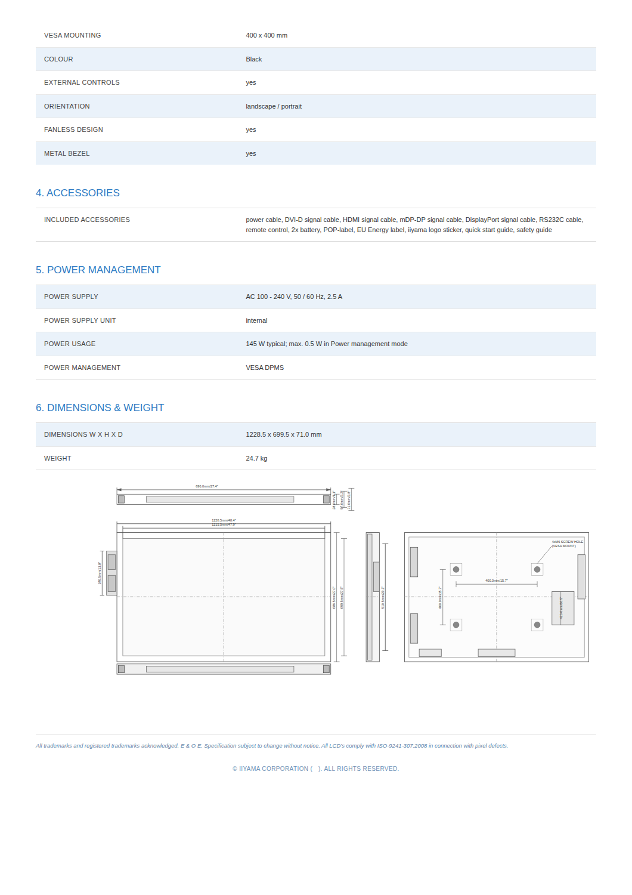| VESA MOUNTING | 400 x 400 mm |
| COLOUR | Black |
| EXTERNAL CONTROLS | yes |
| ORIENTATION | landscape / portrait |
| FANLESS DESIGN | yes |
| METAL BEZEL | yes |
4. ACCESSORIES
| INCLUDED ACCESSORIES | power cable, DVI-D signal cable, HDMI signal cable, mDP-DP signal cable, DisplayPort signal cable, RS232C cable, remote control, 2x battery, POP-label, EU Energy label, iiyama logo sticker, quick start guide, safety guide |
5. POWER MANAGEMENT
| POWER SUPPLY | AC 100 - 240 V, 50 / 60 Hz, 2.5 A |
| POWER SUPPLY UNIT | internal |
| POWER USAGE | 145 W typical; max. 0.5 W in Power management mode |
| POWER MANAGEMENT | VESA DPMS |
6. DIMENSIONS & WEIGHT
| DIMENSIONS W X H X D | 1228.5 x 699.5 x 71.0 mm |
| WEIGHT | 24.7 kg |
696.0mm/27.4" 28.0mm/1.1" 57.0mm/2.2" 71.0mm/2.8" 1228.5mm/48.4" 1215.5mm/47.9" 349.5mm/13.8" 686.5mm/27.0" 699.5mm/27.5" 510.5mm/20.1" 4xM6 SCREW HOLE (VESA MOUNT) 400.0mm/15.7" 400.0mm/15.7" 420.0mm/16.5"
All trademarks and registered trademarks acknowledged. E & O E. Specification subject to change without notice. All LCD's comply with ISO-9241-307:2008 in connection with pixel defects.
© IIYAMA CORPORATION ( ). ALL RIGHTS RESERVED.